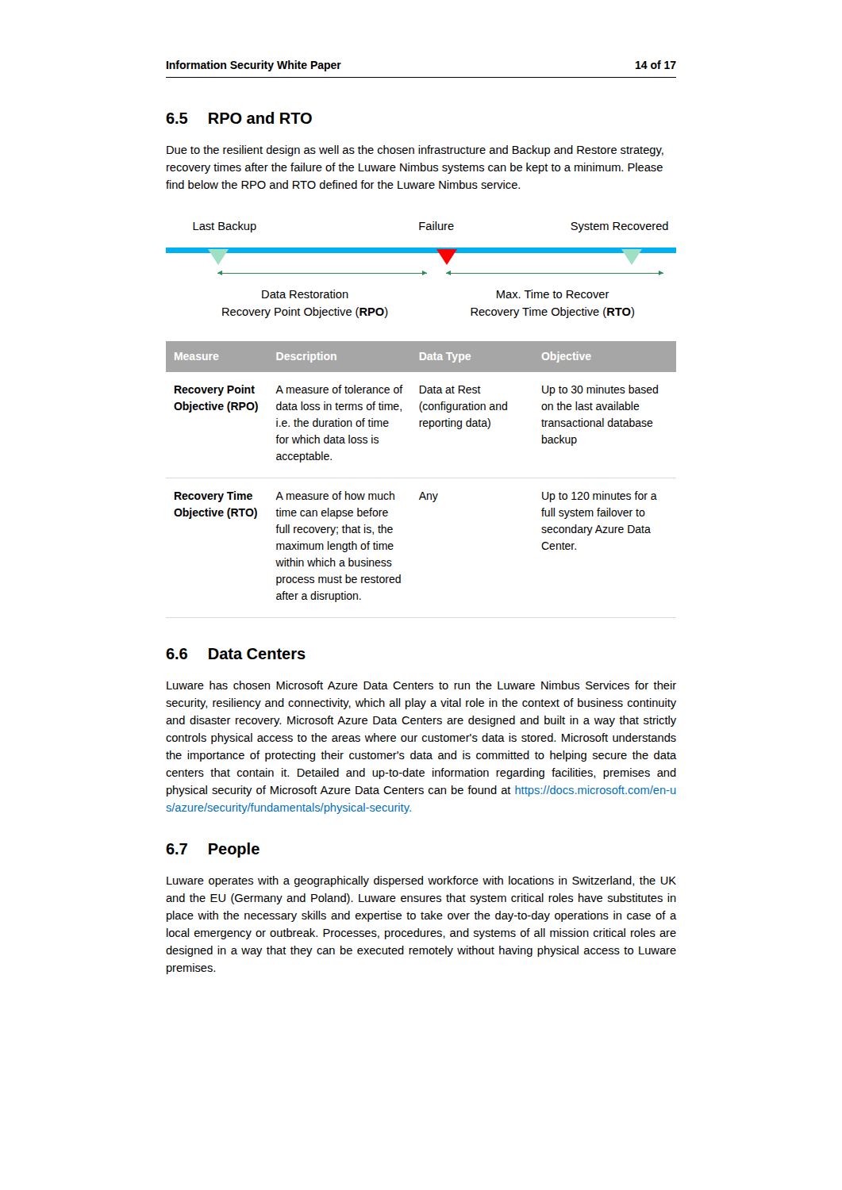Information Security White Paper 14 of 17
6.5 RPO and RTO
Due to the resilient design as well as the chosen infrastructure and Backup and Restore strategy, recovery times after the failure of the Luware Nimbus systems can be kept to a minimum. Please find below the RPO and RTO defined for the Luware Nimbus service.
Last Backup Failure System Recovered
Data Restoration
Recovery Point Objective (RPO)
Max. Time to Recover
Recovery Time Objective (RTO)
| Measure | Description | Data Type | Objective |
| --- | --- | --- | --- |
| Recovery Point Objective (RPO) | A measure of tolerance of data loss in terms of time, i.e. the duration of time for which data loss is acceptable. | Data at Rest (configuration and reporting data) | Up to 30 minutes based on the last available transactional database backup |
| Recovery Time Objective (RTO) | A measure of how much time can elapse before full recovery; that is, the maximum length of time within which a business process must be restored after a disruption. | Any | Up to 120 minutes for a full system failover to secondary Azure Data Center. |
6.6 Data Centers
Luware has chosen Microsoft Azure Data Centers to run the Luware Nimbus Services for their security, resiliency and connectivity, which all play a vital role in the context of business continuity and disaster recovery. Microsoft Azure Data Centers are designed and built in a way that strictly controls physical access to the areas where our customer's data is stored. Microsoft understands the importance of protecting their customer's data and is committed to helping secure the data centers that contain it. Detailed and up-to-date information regarding facilities, premises and physical security of Microsoft Azure Data Centers can be found at https://docs.microsoft.com/en-us/azure/security/fundamentals/physical-security.
6.7 People
Luware operates with a geographically dispersed workforce with locations in Switzerland, the UK and the EU (Germany and Poland). Luware ensures that system critical roles have substitutes in place with the necessary skills and expertise to take over the day-to-day operations in case of a local emergency or outbreak. Processes, procedures, and systems of all mission critical roles are designed in a way that they can be executed remotely without having physical access to Luware premises.